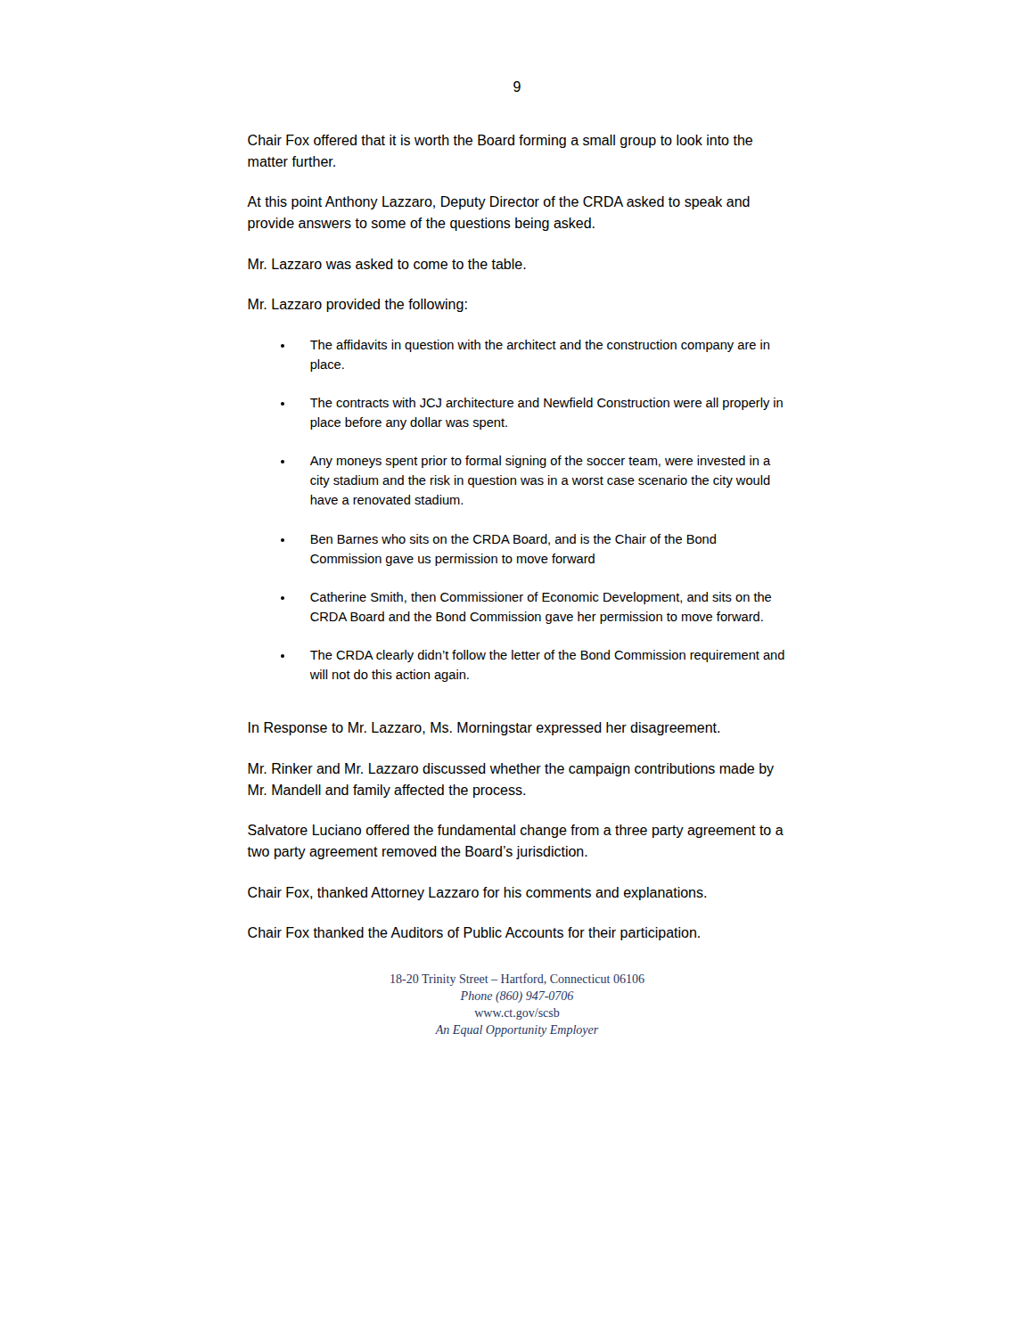9
Chair Fox offered that it is worth the Board forming a small group to look into the matter further.
At this point Anthony Lazzaro, Deputy Director of the CRDA asked to speak and provide answers to some of the questions being asked.
Mr. Lazzaro was asked to come to the table.
Mr. Lazzaro provided the following:
The affidavits in question with the architect and the construction company are in place.
The contracts with JCJ architecture and Newfield Construction were all properly in place before any dollar was spent.
Any moneys spent prior to formal signing of the soccer team, were invested in a city stadium and the risk in question was in a worst case scenario the city would have a renovated stadium.
Ben Barnes who sits on the CRDA Board, and is the Chair of the Bond Commission gave us permission to move forward
Catherine Smith, then Commissioner of Economic Development, and sits on the CRDA Board and the Bond Commission gave her permission to move forward.
The CRDA clearly didn’t follow the letter of the Bond Commission requirement and will not do this action again.
In Response to Mr. Lazzaro, Ms. Morningstar expressed her disagreement.
Mr. Rinker and Mr. Lazzaro discussed whether the campaign contributions made by Mr. Mandell and family affected the process.
Salvatore Luciano offered the fundamental change from a three party agreement to a two party agreement removed the Board’s jurisdiction.
Chair Fox, thanked Attorney Lazzaro for his comments and explanations.
Chair Fox thanked the Auditors of Public Accounts for their participation.
18-20 Trinity Street – Hartford, Connecticut 06106
Phone (860) 947-0706
www.ct.gov/scsb
An Equal Opportunity Employer